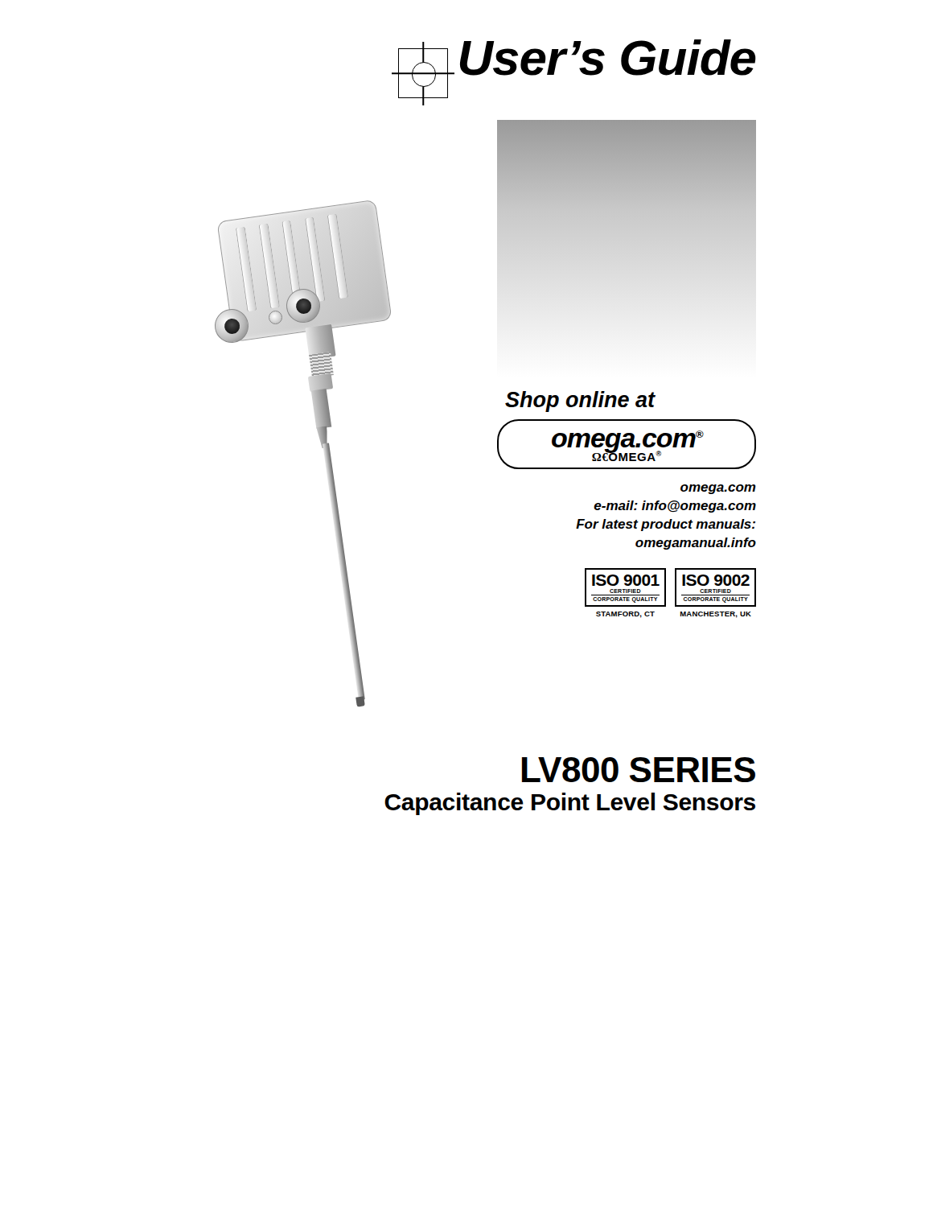User’s Guide
Shop online at
omega.com®
Ω€OMEGA®
omega.com
e-mail: info@omega.com
For latest product manuals:
omegamanual.info
ISO 9001
CERTIFIED
CORPORATE QUALITY
STAMFORD, CT
ISO 9002
CERTIFIED
CORPORATE QUALITY
MANCHESTER, UK
LV800 SERIES
Capacitance Point Level Sensors